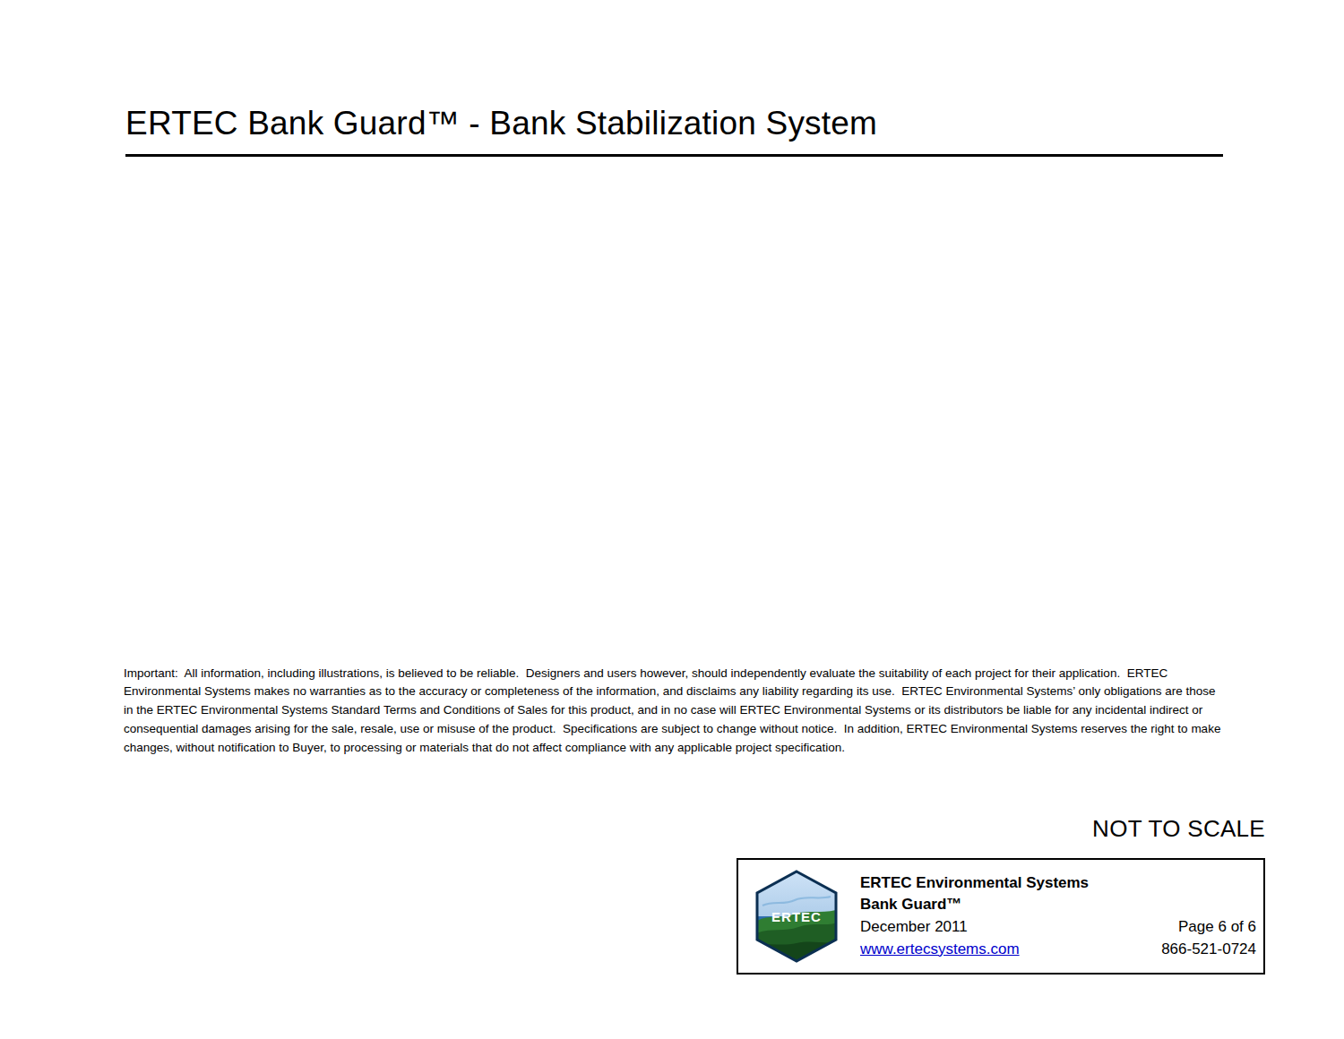ERTEC Bank Guard™ - Bank Stabilization System
Important: All information, including illustrations, is believed to be reliable. Designers and users however, should independently evaluate the suitability of each project for their application. ERTEC Environmental Systems makes no warranties as to the accuracy or completeness of the information, and disclaims any liability regarding its use. ERTEC Environmental Systems’ only obligations are those in the ERTEC Environmental Systems Standard Terms and Conditions of Sales for this product, and in no case will ERTEC Environmental Systems or its distributors be liable for any incidental indirect or consequential damages arising for the sale, resale, use or misuse of the product. Specifications are subject to change without notice. In addition, ERTEC Environmental Systems reserves the right to make changes, without notification to Buyer, to processing or materials that do not affect compliance with any applicable project specification.
NOT TO SCALE
ERTEC
ERTEC Environmental Systems
Bank Guard™
December 2011 Page 6 of 6
www.ertecsystems.com 866-521-0724